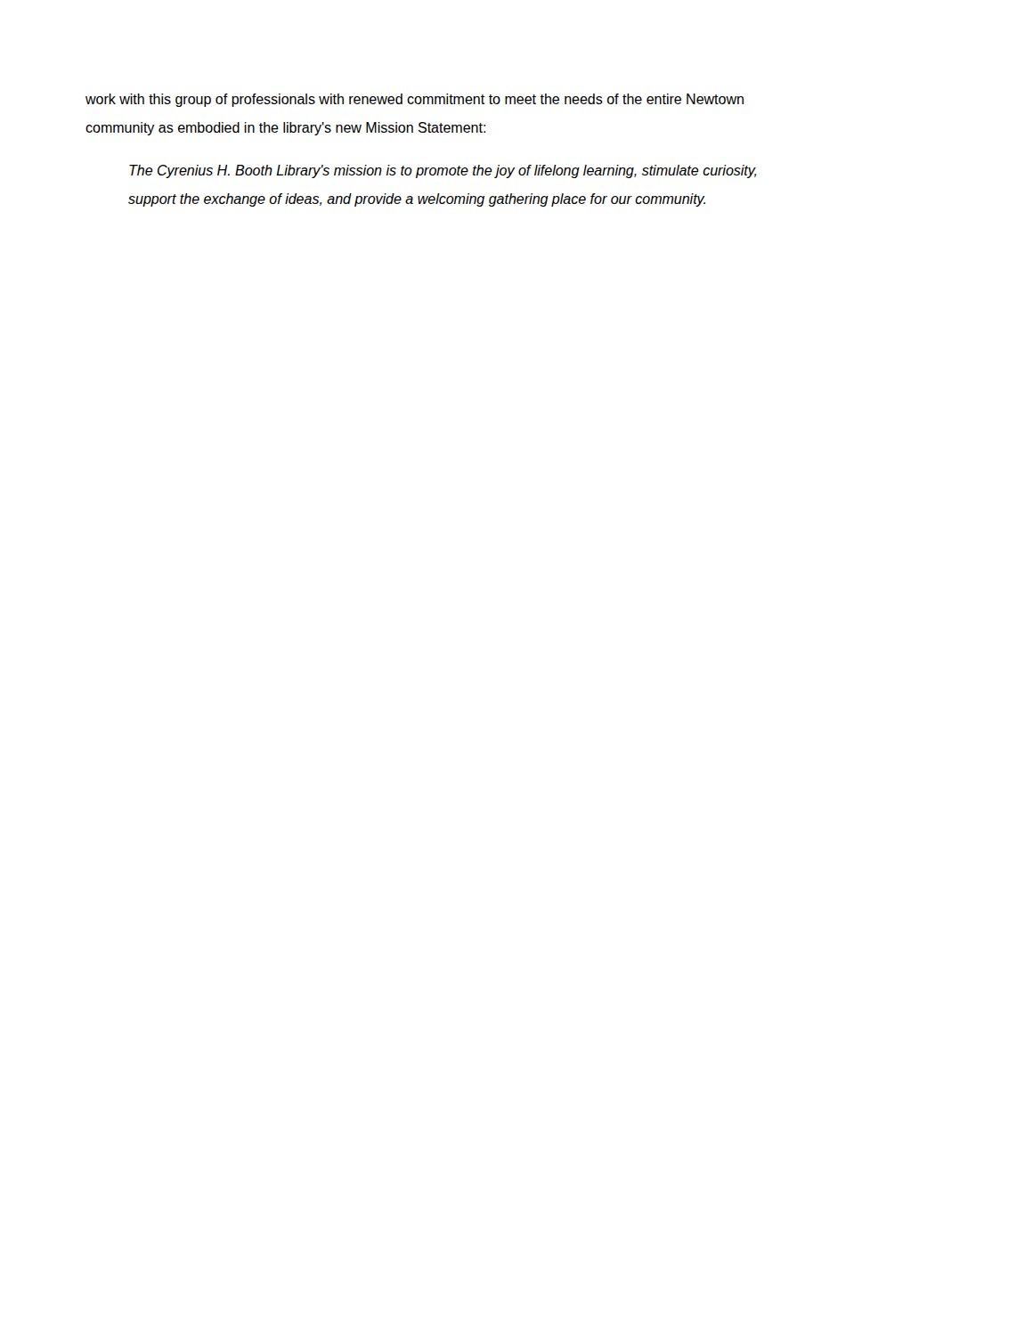work with this group of professionals with renewed commitment to meet the needs of the entire Newtown community as embodied in the library's new Mission Statement:
The Cyrenius H. Booth Library's mission is to promote the joy of lifelong learning, stimulate curiosity, support the exchange of ideas, and provide a welcoming gathering place for our community.